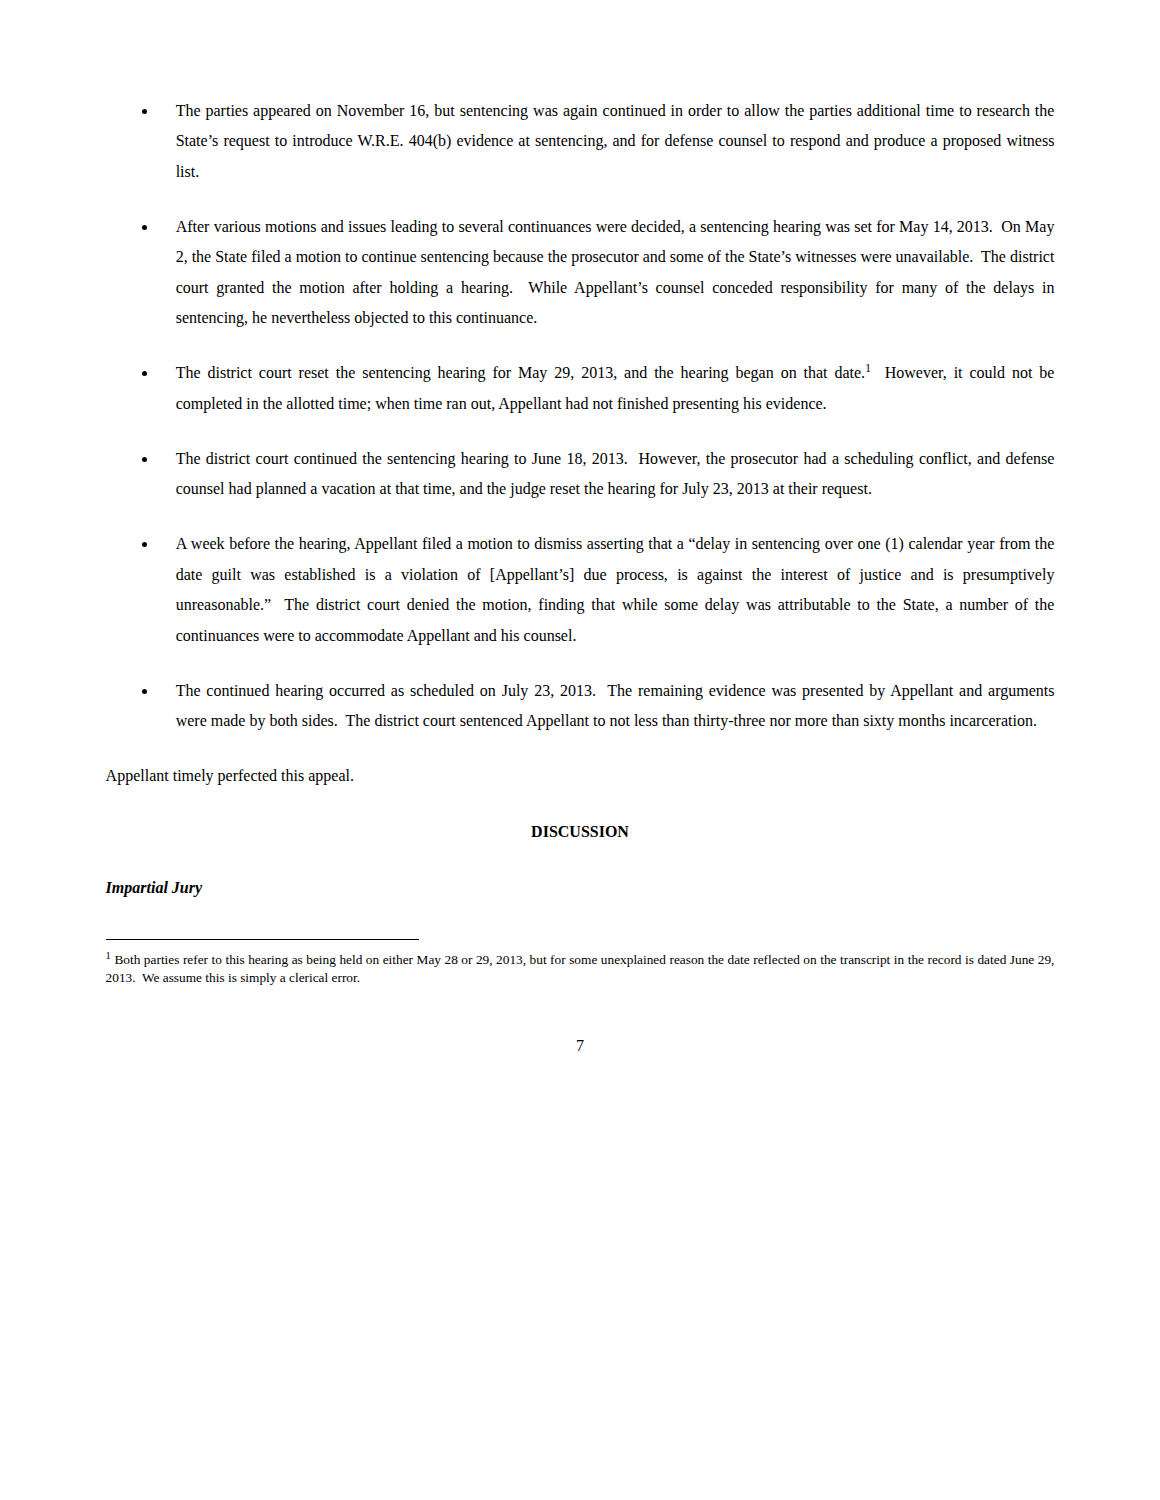The parties appeared on November 16, but sentencing was again continued in order to allow the parties additional time to research the State’s request to introduce W.R.E. 404(b) evidence at sentencing, and for defense counsel to respond and produce a proposed witness list.
After various motions and issues leading to several continuances were decided, a sentencing hearing was set for May 14, 2013. On May 2, the State filed a motion to continue sentencing because the prosecutor and some of the State’s witnesses were unavailable. The district court granted the motion after holding a hearing. While Appellant’s counsel conceded responsibility for many of the delays in sentencing, he nevertheless objected to this continuance.
The district court reset the sentencing hearing for May 29, 2013, and the hearing began on that date.1 However, it could not be completed in the allotted time; when time ran out, Appellant had not finished presenting his evidence.
The district court continued the sentencing hearing to June 18, 2013. However, the prosecutor had a scheduling conflict, and defense counsel had planned a vacation at that time, and the judge reset the hearing for July 23, 2013 at their request.
A week before the hearing, Appellant filed a motion to dismiss asserting that a “delay in sentencing over one (1) calendar year from the date guilt was established is a violation of [Appellant’s] due process, is against the interest of justice and is presumptively unreasonable.” The district court denied the motion, finding that while some delay was attributable to the State, a number of the continuances were to accommodate Appellant and his counsel.
The continued hearing occurred as scheduled on July 23, 2013. The remaining evidence was presented by Appellant and arguments were made by both sides. The district court sentenced Appellant to not less than thirty-three nor more than sixty months incarceration.
Appellant timely perfected this appeal.
DISCUSSION
Impartial Jury
1 Both parties refer to this hearing as being held on either May 28 or 29, 2013, but for some unexplained reason the date reflected on the transcript in the record is dated June 29, 2013. We assume this is simply a clerical error.
7